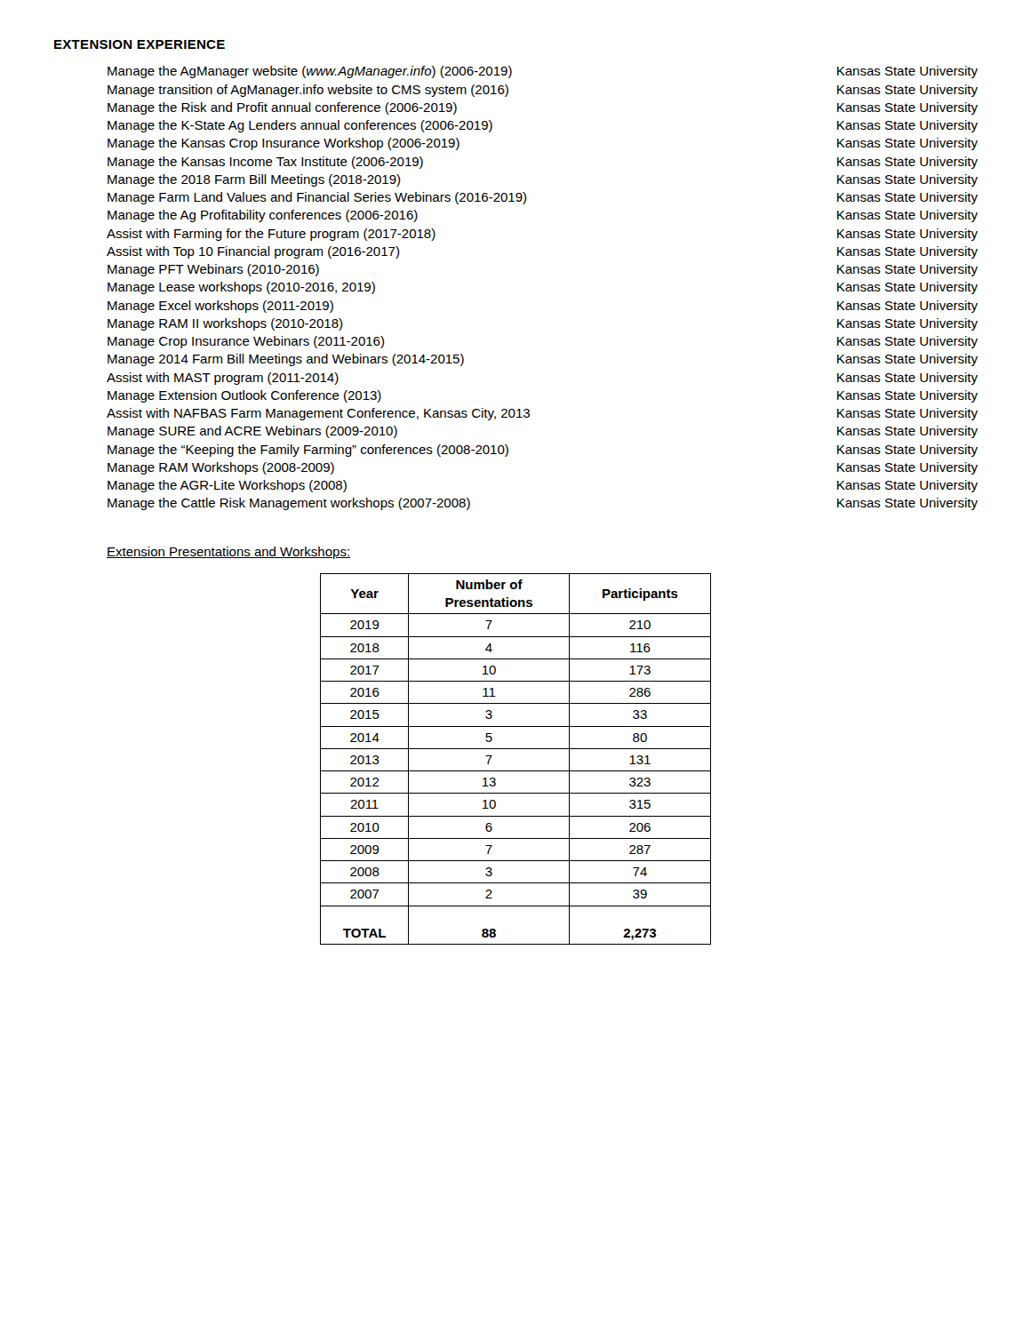EXTENSION EXPERIENCE
Manage the AgManager website (www.AgManager.info) (2006-2019) Kansas State University
Manage transition of AgManager.info website to CMS system (2016) Kansas State University
Manage the Risk and Profit annual conference (2006-2019) Kansas State University
Manage the K-State Ag Lenders annual conferences (2006-2019) Kansas State University
Manage the Kansas Crop Insurance Workshop (2006-2019) Kansas State University
Manage the Kansas Income Tax Institute (2006-2019) Kansas State University
Manage the 2018 Farm Bill Meetings (2018-2019) Kansas State University
Manage Farm Land Values and Financial Series Webinars (2016-2019) Kansas State University
Manage the Ag Profitability conferences (2006-2016) Kansas State University
Assist with Farming for the Future program (2017-2018) Kansas State University
Assist with Top 10 Financial program (2016-2017) Kansas State University
Manage PFT Webinars (2010-2016) Kansas State University
Manage Lease workshops (2010-2016, 2019) Kansas State University
Manage Excel workshops (2011-2019) Kansas State University
Manage RAM II workshops (2010-2018) Kansas State University
Manage Crop Insurance Webinars (2011-2016) Kansas State University
Manage 2014 Farm Bill Meetings and Webinars (2014-2015) Kansas State University
Assist with MAST program (2011-2014) Kansas State University
Manage Extension Outlook Conference (2013) Kansas State University
Assist with NAFBAS Farm Management Conference, Kansas City, 2013 Kansas State University
Manage SURE and ACRE Webinars (2009-2010) Kansas State University
Manage the “Keeping the Family Farming” conferences (2008-2010) Kansas State University
Manage RAM Workshops (2008-2009) Kansas State University
Manage the AGR-Lite Workshops (2008) Kansas State University
Manage the Cattle Risk Management workshops (2007-2008) Kansas State University
Extension Presentations and Workshops:
| Year | Number of Presentations | Participants |
| --- | --- | --- |
| 2019 | 7 | 210 |
| 2018 | 4 | 116 |
| 2017 | 10 | 173 |
| 2016 | 11 | 286 |
| 2015 | 3 | 33 |
| 2014 | 5 | 80 |
| 2013 | 7 | 131 |
| 2012 | 13 | 323 |
| 2011 | 10 | 315 |
| 2010 | 6 | 206 |
| 2009 | 7 | 287 |
| 2008 | 3 | 74 |
| 2007 | 2 | 39 |
| TOTAL | 88 | 2,273 |